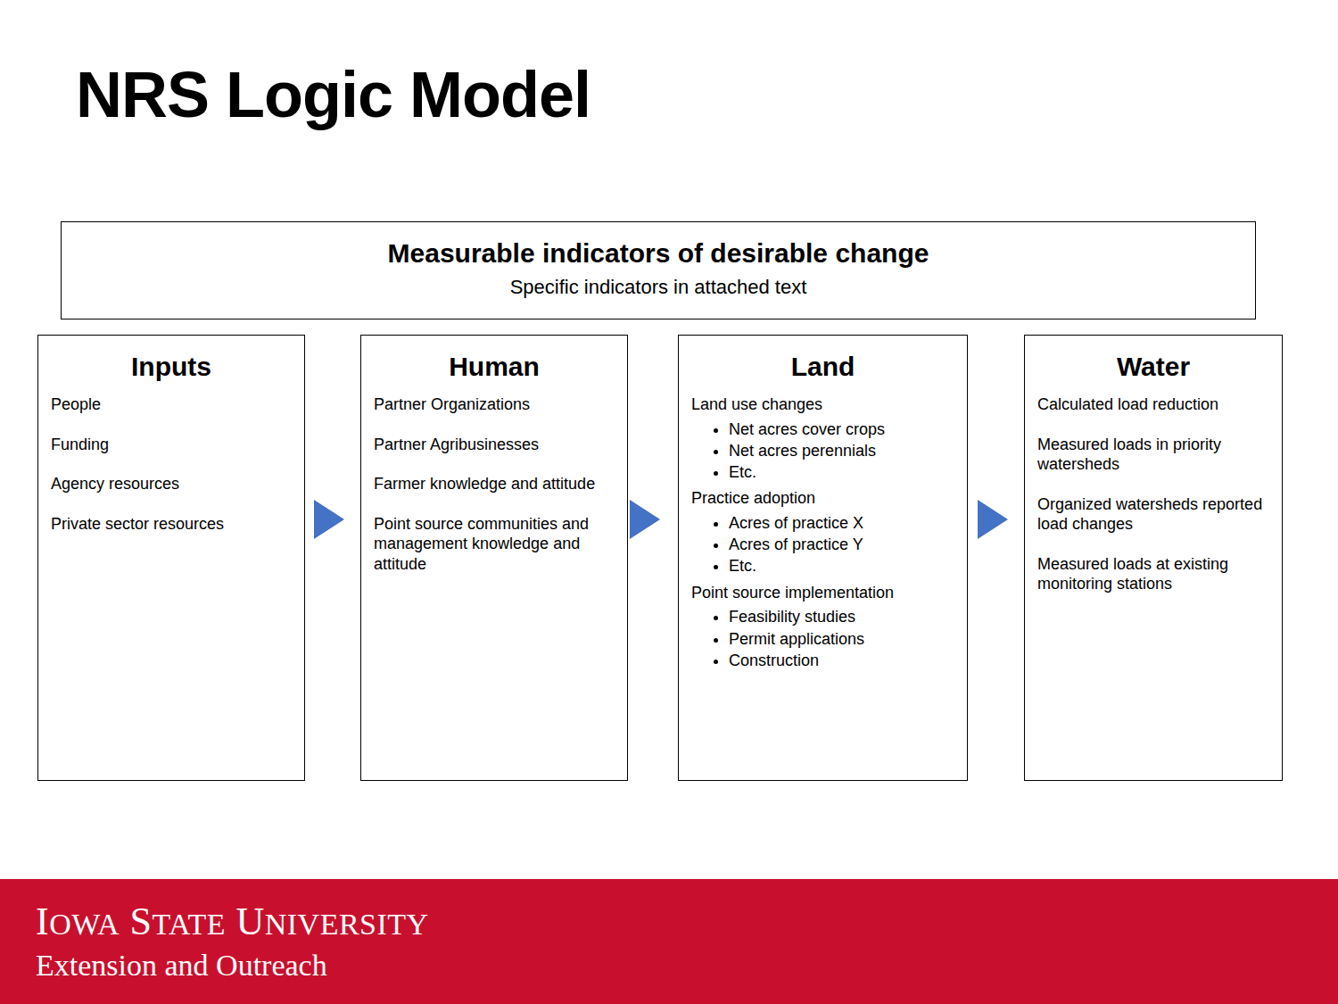NRS Logic Model
Measurable indicators of desirable change
Specific indicators in attached text
Inputs
People
Funding
Agency resources
Private sector resources
Human
Partner Organizations
Partner Agribusinesses
Farmer knowledge and attitude
Point source communities and management knowledge and attitude
Land
Land use changes
Net acres cover crops
Net acres perennials
Etc.
Practice adoption
Acres of practice X
Acres of practice Y
Etc.
Point source implementation
Feasibility studies
Permit applications
Construction
Water
Calculated load reduction
Measured loads in priority watersheds
Organized watersheds reported load changes
Measured loads at existing monitoring stations
IOWA STATE UNIVERSITY
Extension and Outreach